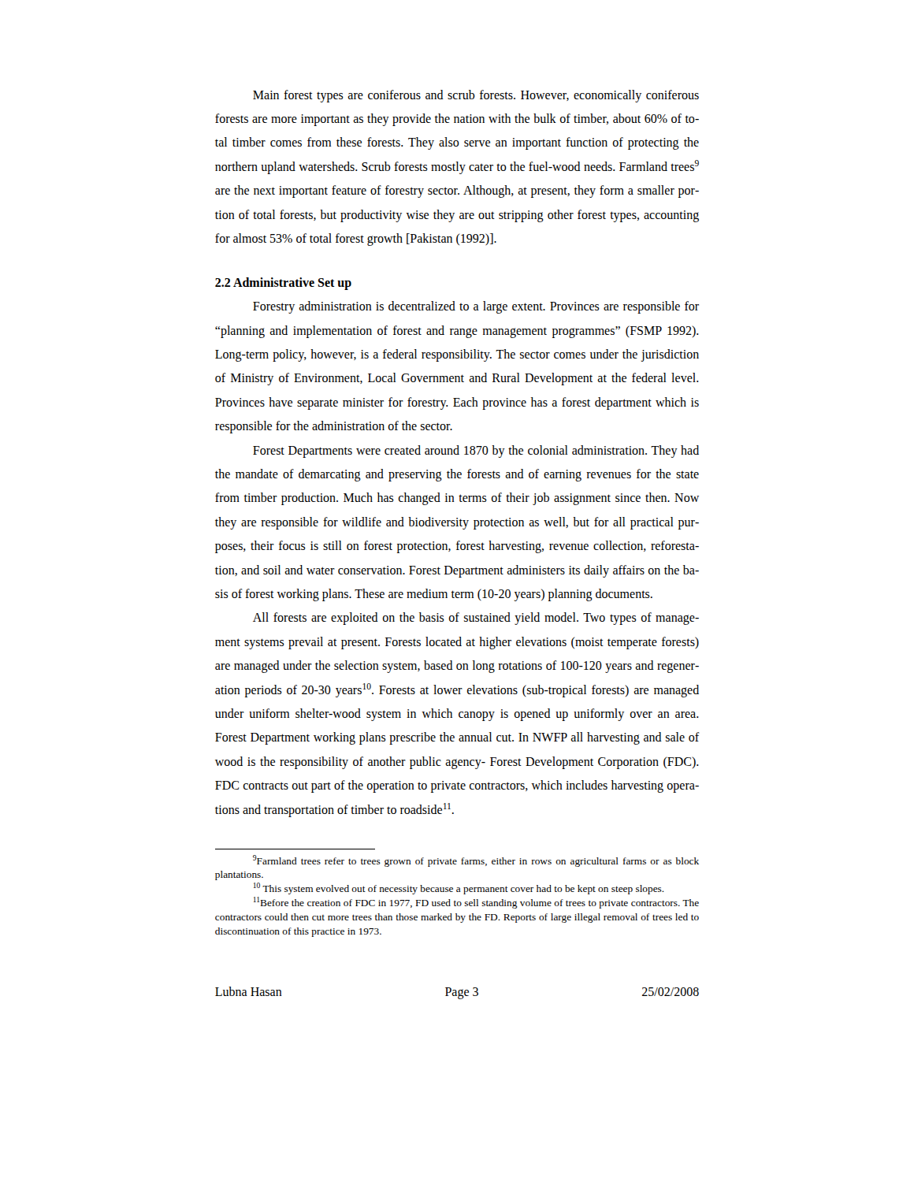Main forest types are coniferous and scrub forests. However, economically coniferous forests are more important as they provide the nation with the bulk of timber, about 60% of total timber comes from these forests. They also serve an important function of protecting the northern upland watersheds. Scrub forests mostly cater to the fuel-wood needs. Farmland trees9 are the next important feature of forestry sector. Although, at present, they form a smaller portion of total forests, but productivity wise they are out stripping other forest types, accounting for almost 53% of total forest growth [Pakistan (1992)].
2.2 Administrative Set up
Forestry administration is decentralized to a large extent. Provinces are responsible for “planning and implementation of forest and range management programmes” (FSMP 1992). Long-term policy, however, is a federal responsibility. The sector comes under the jurisdiction of Ministry of Environment, Local Government and Rural Development at the federal level. Provinces have separate minister for forestry. Each province has a forest department which is responsible for the administration of the sector.
Forest Departments were created around 1870 by the colonial administration. They had the mandate of demarcating and preserving the forests and of earning revenues for the state from timber production. Much has changed in terms of their job assignment since then. Now they are responsible for wildlife and biodiversity protection as well, but for all practical purposes, their focus is still on forest protection, forest harvesting, revenue collection, reforestation, and soil and water conservation. Forest Department administers its daily affairs on the basis of forest working plans. These are medium term (10-20 years) planning documents.
All forests are exploited on the basis of sustained yield model. Two types of management systems prevail at present. Forests located at higher elevations (moist temperate forests) are managed under the selection system, based on long rotations of 100-120 years and regeneration periods of 20-30 years10. Forests at lower elevations (sub-tropical forests) are managed under uniform shelter-wood system in which canopy is opened up uniformly over an area. Forest Department working plans prescribe the annual cut. In NWFP all harvesting and sale of wood is the responsibility of another public agency- Forest Development Corporation (FDC). FDC contracts out part of the operation to private contractors, which includes harvesting operations and transportation of timber to roadside11.
9Farmland trees refer to trees grown of private farms, either in rows on agricultural farms or as block plantations.
10 This system evolved out of necessity because a permanent cover had to be kept on steep slopes.
11Before the creation of FDC in 1977, FD used to sell standing volume of trees to private contractors. The contractors could then cut more trees than those marked by the FD. Reports of large illegal removal of trees led to discontinuation of this practice in 1973.
Lubna Hasan Page 3 25/02/2008